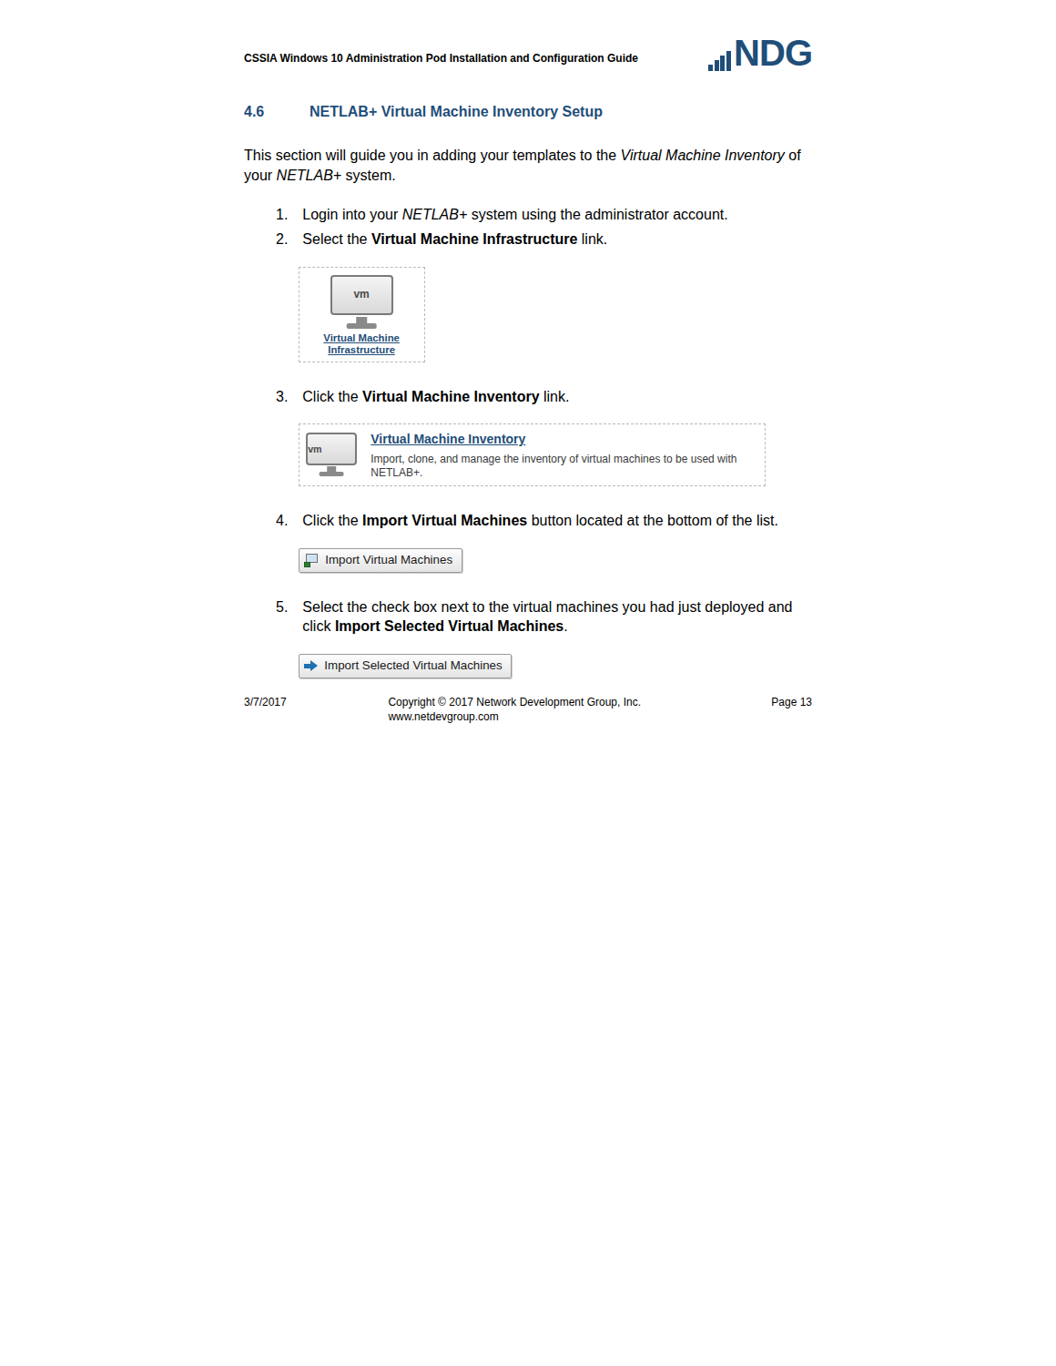CSSIA Windows 10 Administration Pod Installation and Configuration Guide
NDG
4.6 NETLAB+ Virtual Machine Inventory Setup
This section will guide you in adding your templates to the Virtual Machine Inventory of your NETLAB+ system.
Login into your NETLAB+ system using the administrator account.
Select the Virtual Machine Infrastructure link.
vm
Virtual Machine
Infrastructure
Click the Virtual Machine Inventory link.
vm
Virtual Machine Inventory
Import, clone, and manage the inventory of virtual machines to be used with NETLAB+.
Click the Import Virtual Machines button located at the bottom of the list.
Import Virtual Machines
Select the check box next to the virtual machines you had just deployed and click Import Selected Virtual Machines.
Import Selected Virtual Machines
3/7/2017
Copyright © 2017 Network Development Group, Inc. www.netdevgroup.com
Page 13